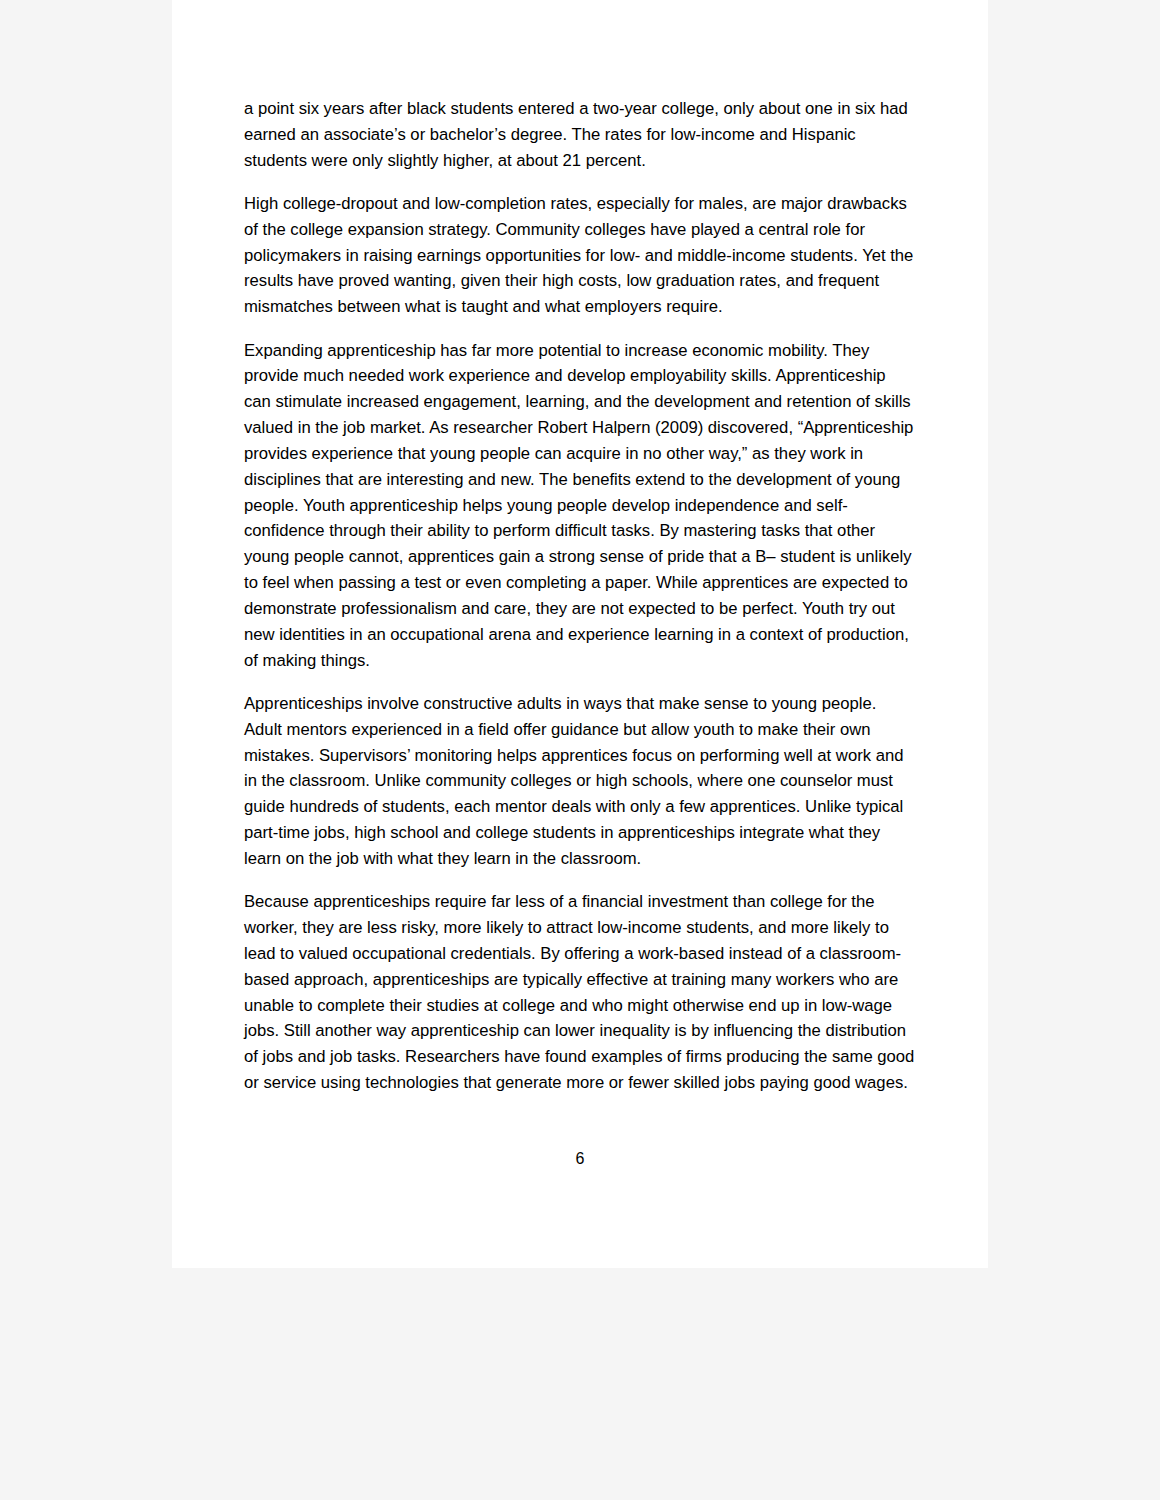a point six years after black students entered a two-year college, only about one in six had earned an associate’s or bachelor’s degree. The rates for low-income and Hispanic students were only slightly higher, at about 21 percent.
High college-dropout and low-completion rates, especially for males, are major drawbacks of the college expansion strategy. Community colleges have played a central role for policymakers in raising earnings opportunities for low- and middle-income students. Yet the results have proved wanting, given their high costs, low graduation rates, and frequent mismatches between what is taught and what employers require.
Expanding apprenticeship has far more potential to increase economic mobility. They provide much needed work experience and develop employability skills. Apprenticeship can stimulate increased engagement, learning, and the development and retention of skills valued in the job market. As researcher Robert Halpern (2009) discovered, “Apprenticeship provides experience that young people can acquire in no other way,” as they work in disciplines that are interesting and new. The benefits extend to the development of young people. Youth apprenticeship helps young people develop independence and self-confidence through their ability to perform difficult tasks. By mastering tasks that other young people cannot, apprentices gain a strong sense of pride that a B– student is unlikely to feel when passing a test or even completing a paper. While apprentices are expected to demonstrate professionalism and care, they are not expected to be perfect. Youth try out new identities in an occupational arena and experience learning in a context of production, of making things.
Apprenticeships involve constructive adults in ways that make sense to young people. Adult mentors experienced in a field offer guidance but allow youth to make their own mistakes. Supervisors’ monitoring helps apprentices focus on performing well at work and in the classroom. Unlike community colleges or high schools, where one counselor must guide hundreds of students, each mentor deals with only a few apprentices. Unlike typical part-time jobs, high school and college students in apprenticeships integrate what they learn on the job with what they learn in the classroom.
Because apprenticeships require far less of a financial investment than college for the worker, they are less risky, more likely to attract low-income students, and more likely to lead to valued occupational credentials. By offering a work-based instead of a classroom-based approach, apprenticeships are typically effective at training many workers who are unable to complete their studies at college and who might otherwise end up in low-wage jobs. Still another way apprenticeship can lower inequality is by influencing the distribution of jobs and job tasks. Researchers have found examples of firms producing the same good or service using technologies that generate more or fewer skilled jobs paying good wages.
6